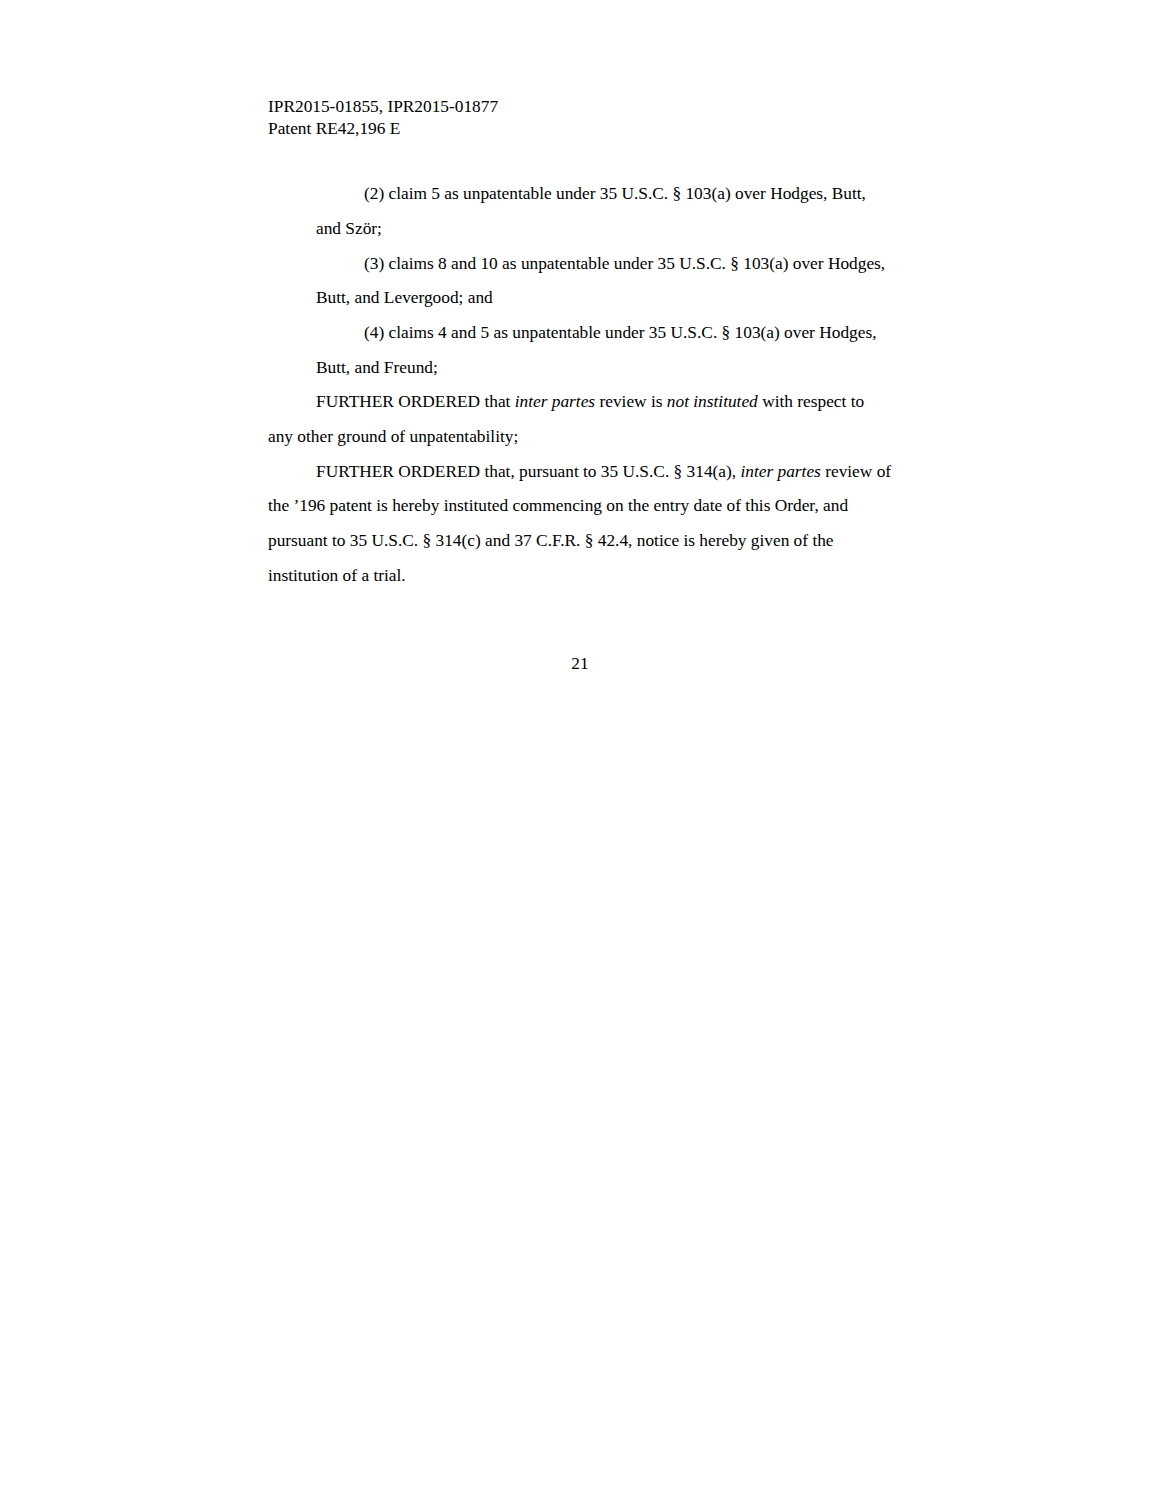IPR2015-01855, IPR2015-01877
Patent RE42,196 E
(2) claim 5 as unpatentable under 35 U.S.C. § 103(a) over Hodges, Butt, and Ször;
(3) claims 8 and 10 as unpatentable under 35 U.S.C. § 103(a) over Hodges, Butt, and Levergood; and
(4) claims 4 and 5 as unpatentable under 35 U.S.C. § 103(a) over Hodges, Butt, and Freund;
FURTHER ORDERED that inter partes review is not instituted with respect to any other ground of unpatentability;
FURTHER ORDERED that, pursuant to 35 U.S.C. § 314(a), inter partes review of the ’196 patent is hereby instituted commencing on the entry date of this Order, and pursuant to 35 U.S.C. § 314(c) and 37 C.F.R. § 42.4, notice is hereby given of the institution of a trial.
21